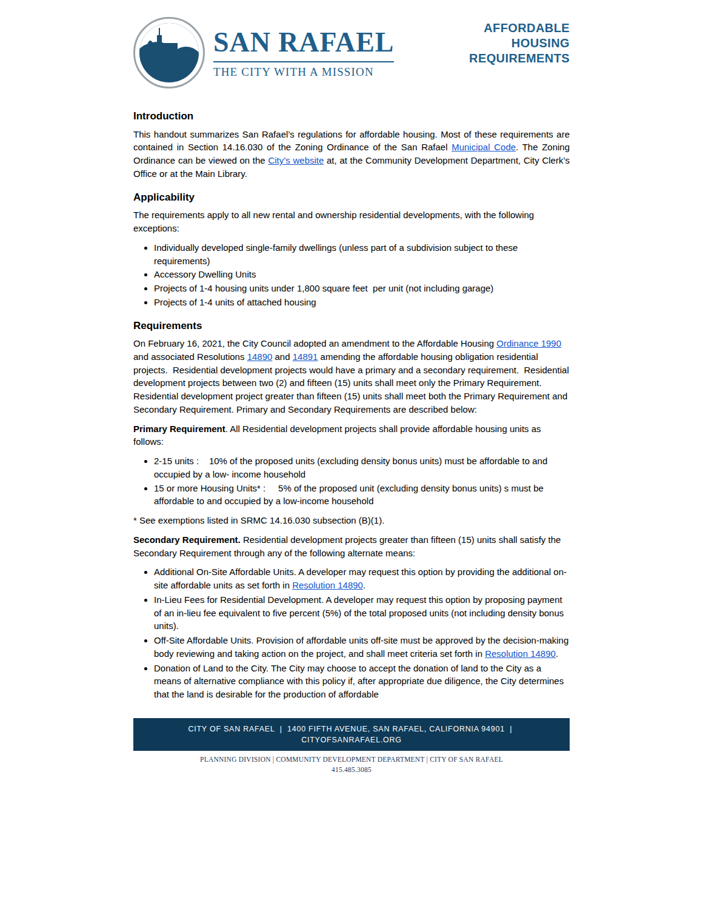SAN RAFAEL
THE CITY WITH A MISSION
AFFORDABLE
HOUSING
REQUIREMENTS
Introduction
This handout summarizes San Rafael’s regulations for affordable housing. Most of these requirements are contained in Section 14.16.030 of the Zoning Ordinance of the San Rafael Municipal Code. The Zoning Ordinance can be viewed on the City’s website at, at the Community Development Department, City Clerk’s Office or at the Main Library.
Applicability
The requirements apply to all new rental and ownership residential developments, with the following exceptions:
Individually developed single-family dwellings (unless part of a subdivision subject to these requirements)
Accessory Dwelling Units
Projects of 1-4 housing units under 1,800 square feet per unit (not including garage)
Projects of 1-4 units of attached housing
Requirements
On February 16, 2021, the City Council adopted an amendment to the Affordable Housing Ordinance 1990 and associated Resolutions 14890 and 14891 amending the affordable housing obligation residential projects. Residential development projects would have a primary and a secondary requirement. Residential development projects between two (2) and fifteen (15) units shall meet only the Primary Requirement. Residential development project greater than fifteen (15) units shall meet both the Primary Requirement and Secondary Requirement. Primary and Secondary Requirements are described below:
Primary Requirement. All Residential development projects shall provide affordable housing units as follows:
2-15 units : 10% of the proposed units (excluding density bonus units) must be affordable to and occupied by a low- income household
15 or more Housing Units* : 5% of the proposed unit (excluding density bonus units) s must be affordable to and occupied by a low-income household
* See exemptions listed in SRMC 14.16.030 subsection (B)(1).
Secondary Requirement. Residential development projects greater than fifteen (15) units shall satisfy the Secondary Requirement through any of the following alternate means:
Additional On-Site Affordable Units. A developer may request this option by providing the additional on-site affordable units as set forth in Resolution 14890.
In-Lieu Fees for Residential Development. A developer may request this option by proposing payment of an in-lieu fee equivalent to five percent (5%) of the total proposed units (not including density bonus units).
Off-Site Affordable Units. Provision of affordable units off-site must be approved by the decision-making body reviewing and taking action on the project, and shall meet criteria set forth in Resolution 14890.
Donation of Land to the City. The City may choose to accept the donation of land to the City as a means of alternative compliance with this policy if, after appropriate due diligence, the City determines that the land is desirable for the production of affordable
CITY OF SAN RAFAEL | 1400 FIFTH AVENUE, SAN RAFAEL, CALIFORNIA 94901 | CITYOFSANRAFAEL.ORG
PLANNING DIVISION | COMMUNITY DEVELOPMENT DEPARTMENT | CITY OF SAN RAFAEL 415.485.3085